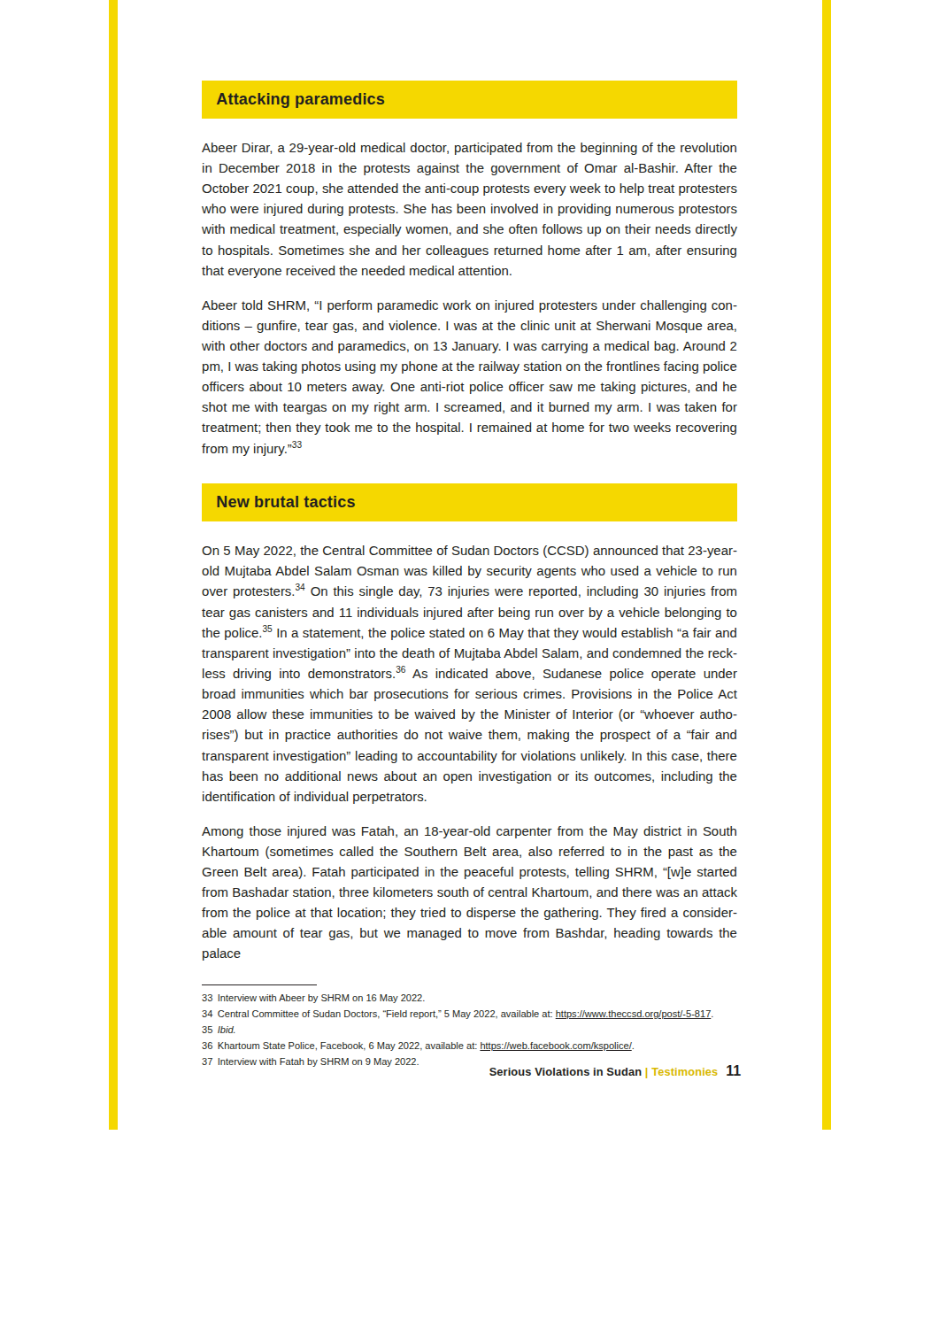Attacking paramedics
Abeer Dirar, a 29-year-old medical doctor, participated from the beginning of the revolution in December 2018 in the protests against the government of Omar al-Bashir. After the October 2021 coup, she attended the anti-coup protests every week to help treat protesters who were injured during protests. She has been involved in providing numerous protestors with medical treatment, especially women, and she often follows up on their needs directly to hospitals. Sometimes she and her colleagues returned home after 1 am, after ensuring that everyone received the needed medical attention.
Abeer told SHRM, “I perform paramedic work on injured protesters under challenging conditions – gunfire, tear gas, and violence. I was at the clinic unit at Sherwani Mosque area, with other doctors and paramedics, on 13 January. I was carrying a medical bag. Around 2 pm, I was taking photos using my phone at the railway station on the frontlines facing police officers about 10 meters away. One anti-riot police officer saw me taking pictures, and he shot me with teargas on my right arm. I screamed, and it burned my arm. I was taken for treatment; then they took me to the hospital. I remained at home for two weeks recovering from my injury.”33
New brutal tactics
On 5 May 2022, the Central Committee of Sudan Doctors (CCSD) announced that 23-year-old Mujtaba Abdel Salam Osman was killed by security agents who used a vehicle to run over protesters.34 On this single day, 73 injuries were reported, including 30 injuries from tear gas canisters and 11 individuals injured after being run over by a vehicle belonging to the police.35 In a statement, the police stated on 6 May that they would establish “a fair and transparent investigation” into the death of Mujtaba Abdel Salam, and condemned the reckless driving into demonstrators.36 As indicated above, Sudanese police operate under broad immunities which bar prosecutions for serious crimes. Provisions in the Police Act 2008 allow these immunities to be waived by the Minister of Interior (or “whoever authorises”) but in practice authorities do not waive them, making the prospect of a “fair and transparent investigation” leading to accountability for violations unlikely. In this case, there has been no additional news about an open investigation or its outcomes, including the identification of individual perpetrators.
Among those injured was Fatah, an 18-year-old carpenter from the May district in South Khartoum (sometimes called the Southern Belt area, also referred to in the past as the Green Belt area). Fatah participated in the peaceful protests, telling SHRM, “[w]e started from Bashadar station, three kilometers south of central Khartoum, and there was an attack from the police at that location; they tried to disperse the gathering. They fired a considerable amount of tear gas, but we managed to move from Bashdar, heading towards the palace
33 Interview with Abeer by SHRM on 16 May 2022.
34 Central Committee of Sudan Doctors, “Field report,” 5 May 2022, available at: https://www.theccsd.org/post/-5-817.
35 Ibid.
36 Khartoum State Police, Facebook, 6 May 2022, available at: https://web.facebook.com/kspolice/.
37 Interview with Fatah by SHRM on 9 May 2022.
Serious Violations in Sudan | Testimonies 11